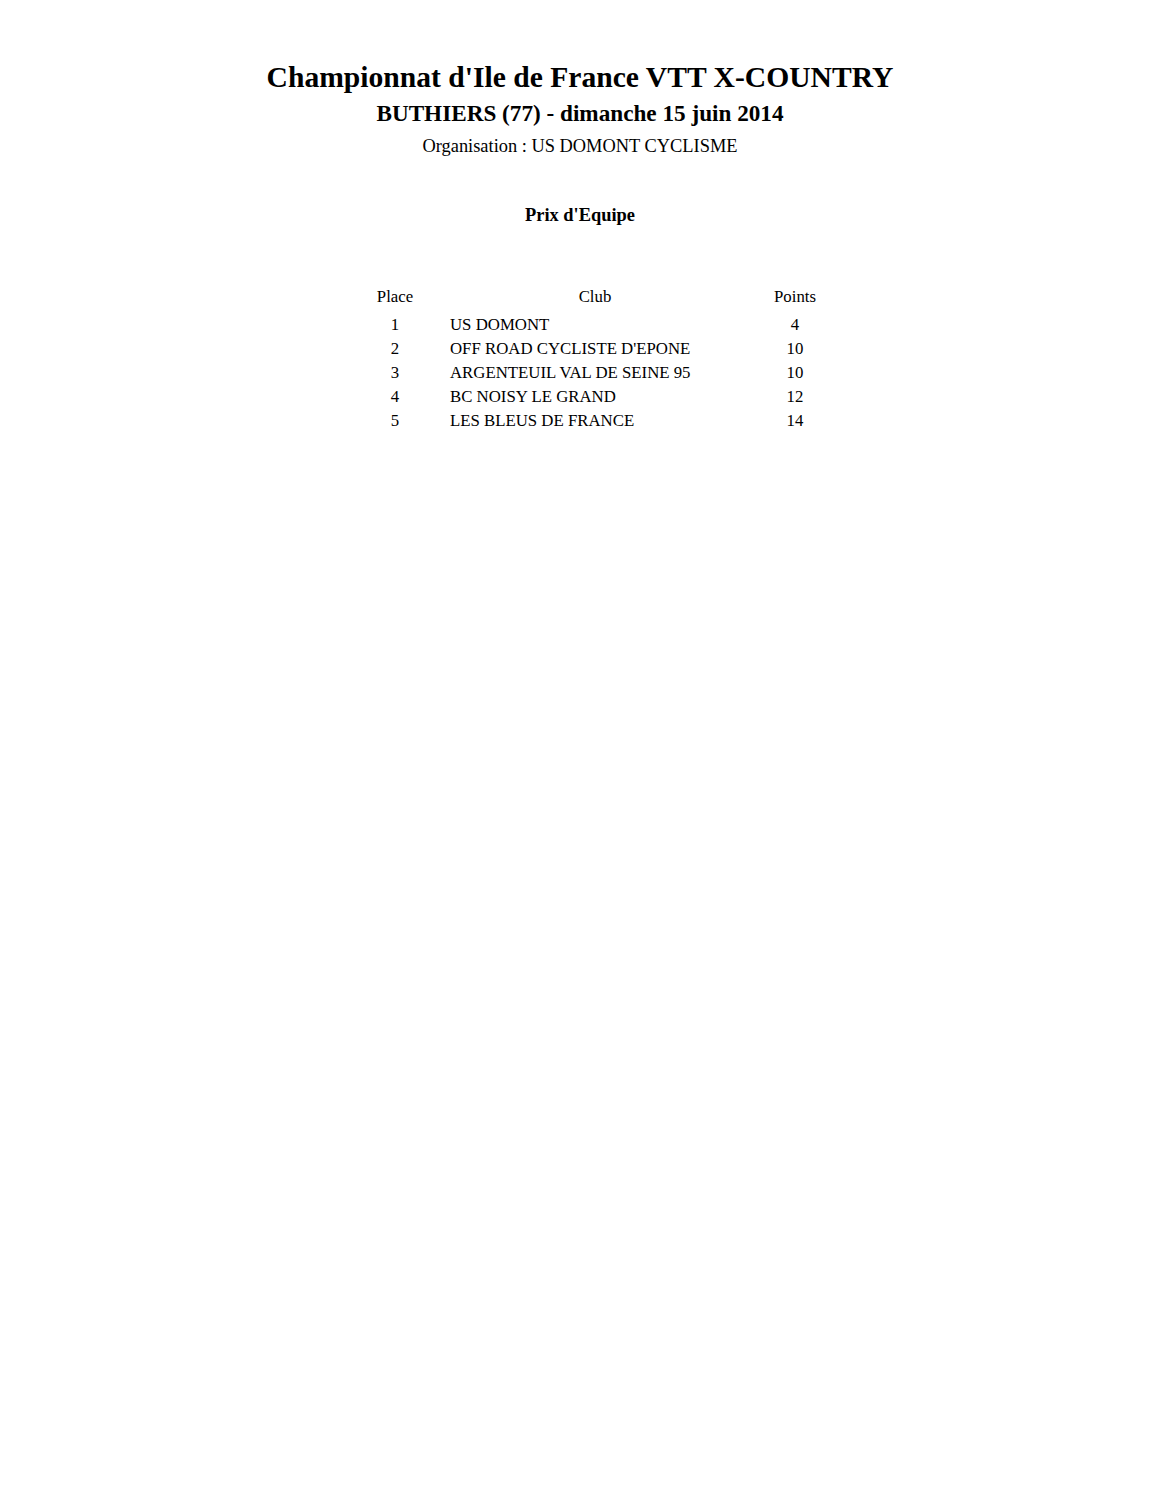Championnat d'Ile de France VTT X-COUNTRY
BUTHIERS (77) - dimanche 15 juin 2014
Organisation : US DOMONT CYCLISME
Prix d'Equipe
| Place | Club | Points |
| --- | --- | --- |
| 1 | US DOMONT | 4 |
| 2 | OFF ROAD CYCLISTE D'EPONE | 10 |
| 3 | ARGENTEUIL VAL DE SEINE 95 | 10 |
| 4 | BC NOISY LE GRAND | 12 |
| 5 | LES BLEUS DE FRANCE | 14 |